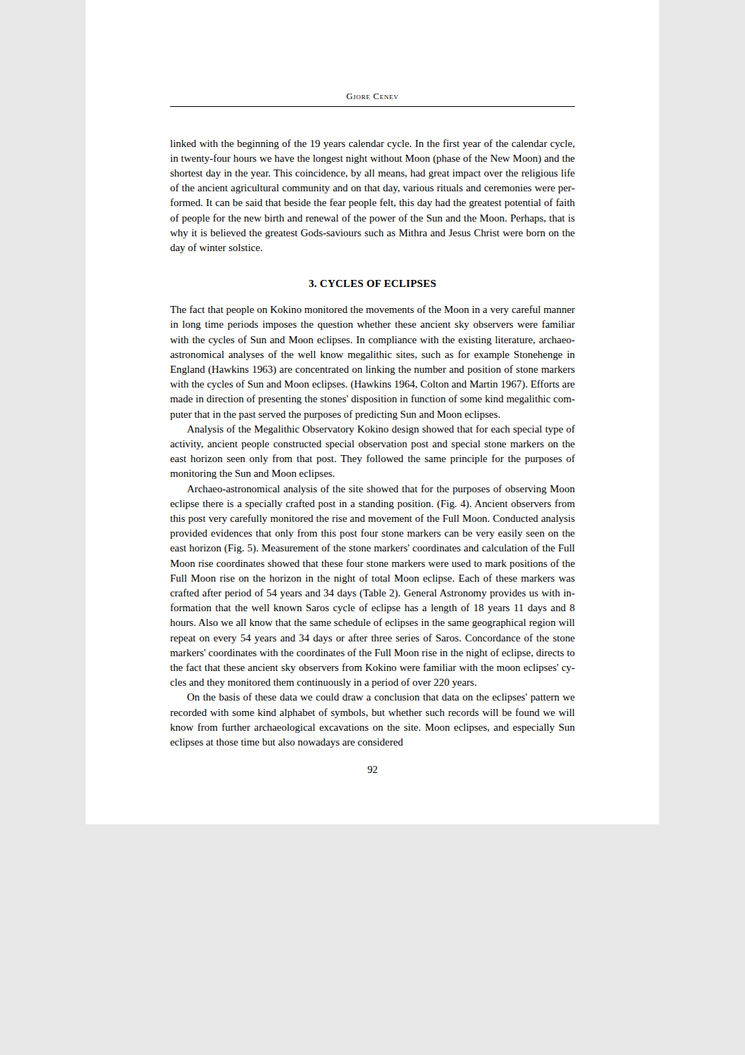Gjore Cenev
linked with the beginning of the 19 years calendar cycle. In the first year of the calendar cycle, in twenty-four hours we have the longest night without Moon (phase of the New Moon) and the shortest day in the year. This coincidence, by all means, had great impact over the religious life of the ancient agricultural community and on that day, various rituals and ceremonies were performed. It can be said that beside the fear people felt, this day had the greatest potential of faith of people for the new birth and renewal of the power of the Sun and the Moon. Perhaps, that is why it is believed the greatest Gods-saviours such as Mithra and Jesus Christ were born on the day of winter solstice.
3. CYCLES OF ECLIPSES
The fact that people on Kokino monitored the movements of the Moon in a very careful manner in long time periods imposes the question whether these ancient sky observers were familiar with the cycles of Sun and Moon eclipses. In compliance with the existing literature, archaeo-astronomical analyses of the well know megalithic sites, such as for example Stonehenge in England (Hawkins 1963) are concentrated on linking the number and position of stone markers with the cycles of Sun and Moon eclipses. (Hawkins 1964, Colton and Martin 1967). Efforts are made in direction of presenting the stones' disposition in function of some kind megalithic computer that in the past served the purposes of predicting Sun and Moon eclipses.
Analysis of the Megalithic Observatory Kokino design showed that for each special type of activity, ancient people constructed special observation post and special stone markers on the east horizon seen only from that post. They followed the same principle for the purposes of monitoring the Sun and Moon eclipses.
Archaeo-astronomical analysis of the site showed that for the purposes of observing Moon eclipse there is a specially crafted post in a standing position. (Fig. 4). Ancient observers from this post very carefully monitored the rise and movement of the Full Moon. Conducted analysis provided evidences that only from this post four stone markers can be very easily seen on the east horizon (Fig. 5). Measurement of the stone markers' coordinates and calculation of the Full Moon rise coordinates showed that these four stone markers were used to mark positions of the Full Moon rise on the horizon in the night of total Moon eclipse. Each of these markers was crafted after period of 54 years and 34 days (Table 2). General Astronomy provides us with information that the well known Saros cycle of eclipse has a length of 18 years 11 days and 8 hours. Also we all know that the same schedule of eclipses in the same geographical region will repeat on every 54 years and 34 days or after three series of Saros. Concordance of the stone markers' coordinates with the coordinates of the Full Moon rise in the night of eclipse, directs to the fact that these ancient sky observers from Kokino were familiar with the moon eclipses' cycles and they monitored them continuously in a period of over 220 years.
On the basis of these data we could draw a conclusion that data on the eclipses' pattern we recorded with some kind alphabet of symbols, but whether such records will be found we will know from further archaeological excavations on the site. Moon eclipses, and especially Sun eclipses at those time but also nowadays are considered
92